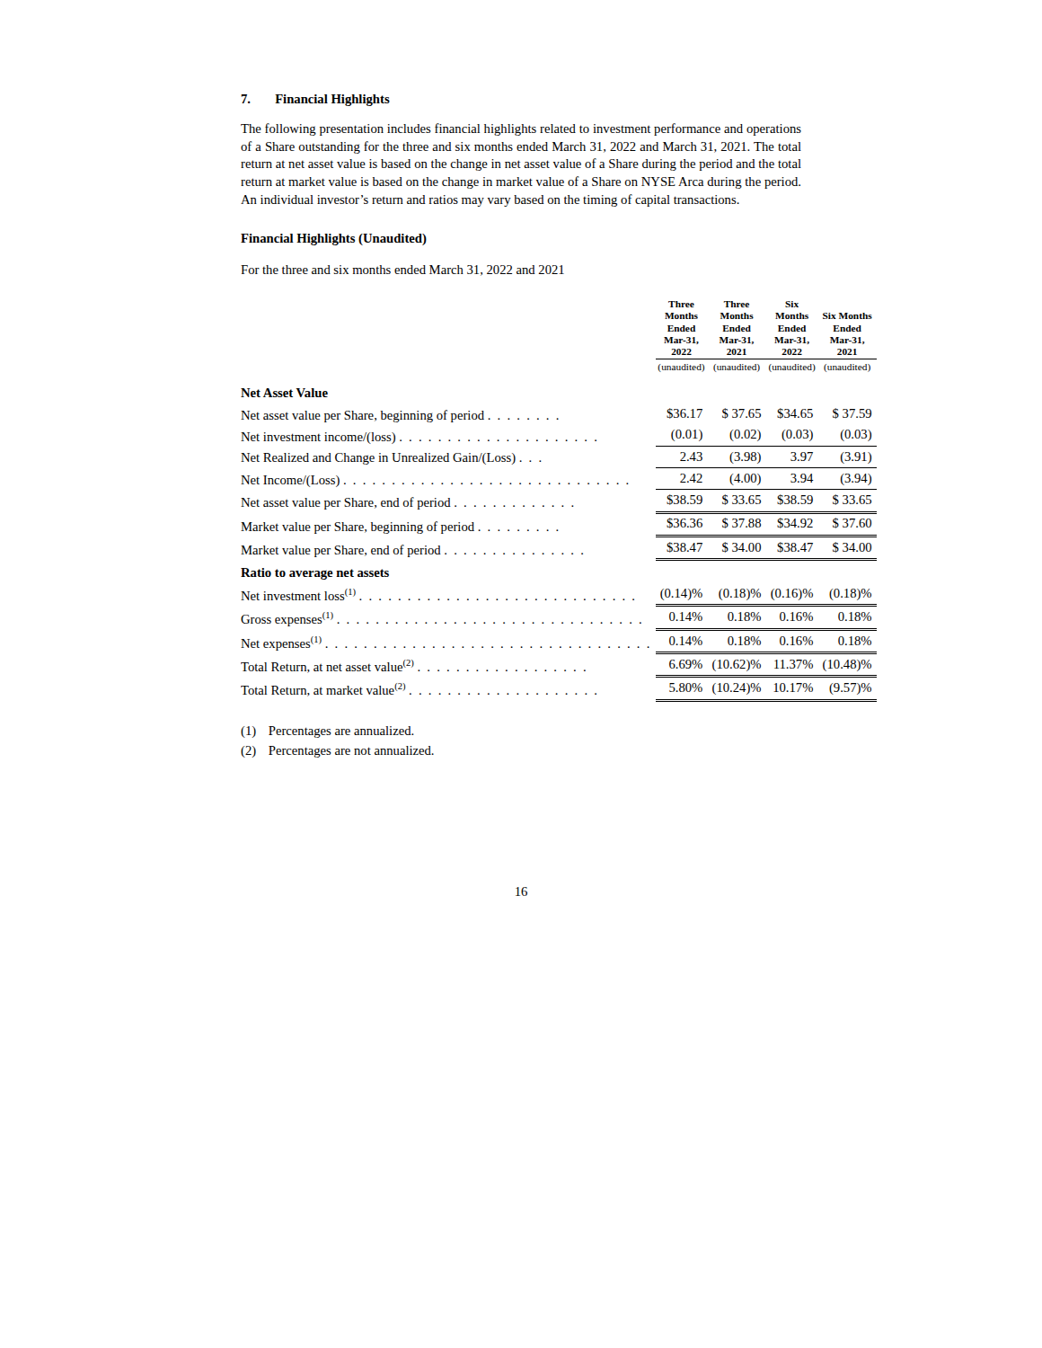7. Financial Highlights
The following presentation includes financial highlights related to investment performance and operations of a Share outstanding for the three and six months ended March 31, 2022 and March 31, 2021. The total return at net asset value is based on the change in net asset value of a Share during the period and the total return at market value is based on the change in market value of a Share on NYSE Arca during the period. An individual investor’s return and ratios may vary based on the timing of capital transactions.
Financial Highlights (Unaudited)
For the three and six months ended March 31, 2022 and 2021
| | Three Months Ended Mar-31, 2022 | Three Months Ended Mar-31, 2021 | Six Months Ended Mar-31, 2022 | Six Months Ended Mar-31, 2021 |
| --- | --- | --- | --- | --- |
| | (unaudited) | (unaudited) | (unaudited) | (unaudited) |
| Net Asset Value | | | | |
| Net asset value per Share, beginning of period . . . . . . . . | $36.17 | $ 37.65 | $34.65 | $ 37.59 |
| Net investment income/(loss) . . . . . . . . . . . . . . . . . . . . . | (0.01) | (0.02) | (0.03) | (0.03) |
| Net Realized and Change in Unrealized Gain/(Loss) . . . | 2.43 | (3.98) | 3.97 | (3.91) |
| Net Income/(Loss) . . . . . . . . . . . . . . . . . . . . . . . . . . . . . . | 2.42 | (4.00) | 3.94 | (3.94) |
| Net asset value per Share, end of period . . . . . . . . . . . . . | $38.59 | $ 33.65 | $38.59 | $ 33.65 |
| Market value per Share, beginning of period . . . . . . . . . | $36.36 | $ 37.88 | $34.92 | $ 37.60 |
| Market value per Share, end of period . . . . . . . . . . . . . . . | $38.47 | $ 34.00 | $38.47 | $ 34.00 |
| Ratio to average net assets | | | | |
| Net investment loss (1) . . . . . . . . . . . . . . . . . . . . . . . . . . . . . | (0.14)% | (0.18)% | (0.16)% | (0.18)% |
| Gross expenses (1) . . . . . . . . . . . . . . . . . . . . . . . . . . . . . . . . | 0.14% | 0.18% | 0.16% | 0.18% |
| Net expenses (1) . . . . . . . . . . . . . . . . . . . . . . . . . . . . . . . . . . | 0.14% | 0.18% | 0.16% | 0.18% |
| Total Return, at net asset value (2) . . . . . . . . . . . . . . . . . . | 6.69% | (10.62)% | 11.37% | (10.48)% |
| Total Return, at market value (2) . . . . . . . . . . . . . . . . . . . . | 5.80% | (10.24)% | 10.17% | (9.57)% |
(1) Percentages are annualized.
(2) Percentages are not annualized.
16